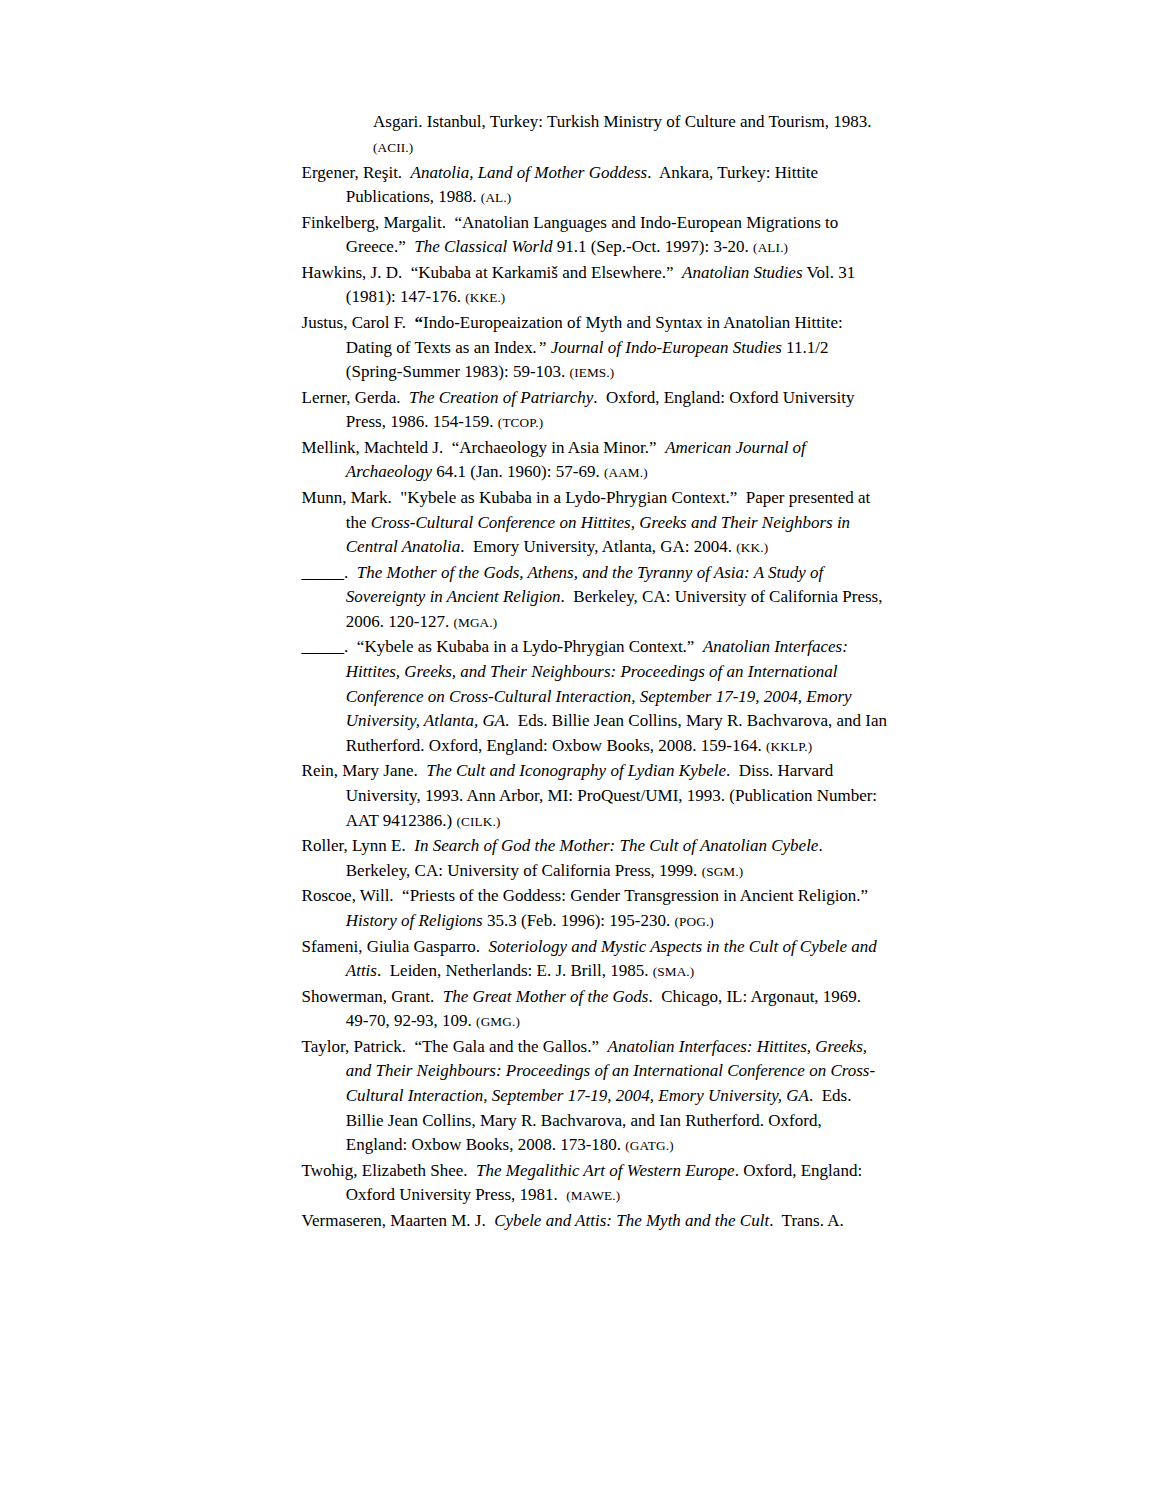Asgari. Istanbul, Turkey: Turkish Ministry of Culture and Tourism, 1983. (ACII.)
Ergener, Reşit. Anatolia, Land of Mother Goddess. Ankara, Turkey: Hittite Publications, 1988. (AL.)
Finkelberg, Margalit. “Anatolian Languages and Indo-European Migrations to Greece.” The Classical World 91.1 (Sep.-Oct. 1997): 3-20. (ALI.)
Hawkins, J. D. “Kubaba at Karkamiš and Elsewhere.” Anatolian Studies Vol. 31 (1981): 147-176. (KKE.)
Justus, Carol F. “Indo-Europeaization of Myth and Syntax in Anatolian Hittite: Dating of Texts as an Index.” Journal of Indo-European Studies 11.1/2 (Spring-Summer 1983): 59-103. (IEMS.)
Lerner, Gerda. The Creation of Patriarchy. Oxford, England: Oxford University Press, 1986. 154-159. (TCOP.)
Mellink, Machteld J. “Archaeology in Asia Minor.” American Journal of Archaeology 64.1 (Jan. 1960): 57-69. (AAM.)
Munn, Mark. "Kybele as Kubaba in a Lydo-Phrygian Context.” Paper presented at the Cross-Cultural Conference on Hittites, Greeks and Their Neighbors in Central Anatolia. Emory University, Atlanta, GA: 2004. (KK.)
_____. The Mother of the Gods, Athens, and the Tyranny of Asia: A Study of Sovereignty in Ancient Religion. Berkeley, CA: University of California Press, 2006. 120-127. (MGA.)
_____. “Kybele as Kubaba in a Lydo-Phrygian Context.” Anatolian Interfaces: Hittites, Greeks, and Their Neighbours: Proceedings of an International Conference on Cross-Cultural Interaction, September 17-19, 2004, Emory University, Atlanta, GA. Eds. Billie Jean Collins, Mary R. Bachvarova, and Ian Rutherford. Oxford, England: Oxbow Books, 2008. 159-164. (KKLP.)
Rein, Mary Jane. The Cult and Iconography of Lydian Kybele. Diss. Harvard University, 1993. Ann Arbor, MI: ProQuest/UMI, 1993. (Publication Number: AAT 9412386.) (CILK.)
Roller, Lynn E. In Search of God the Mother: The Cult of Anatolian Cybele. Berkeley, CA: University of California Press, 1999. (SGM.)
Roscoe, Will. “Priests of the Goddess: Gender Transgression in Ancient Religion.” History of Religions 35.3 (Feb. 1996): 195-230. (POG.)
Sfameni, Giulia Gasparro. Soteriology and Mystic Aspects in the Cult of Cybele and Attis. Leiden, Netherlands: E. J. Brill, 1985. (SMA.)
Showerman, Grant. The Great Mother of the Gods. Chicago, IL: Argonaut, 1969. 49-70, 92-93, 109. (GMG.)
Taylor, Patrick. “The Gala and the Gallos.” Anatolian Interfaces: Hittites, Greeks, and Their Neighbours: Proceedings of an International Conference on Cross-Cultural Interaction, September 17-19, 2004, Emory University, GA. Eds. Billie Jean Collins, Mary R. Bachvarova, and Ian Rutherford. Oxford, England: Oxbow Books, 2008. 173-180. (GATG.)
Twohig, Elizabeth Shee. The Megalithic Art of Western Europe. Oxford, England: Oxford University Press, 1981. (MAWE.)
Vermaseren, Maarten M. J. Cybele and Attis: The Myth and the Cult. Trans. A.